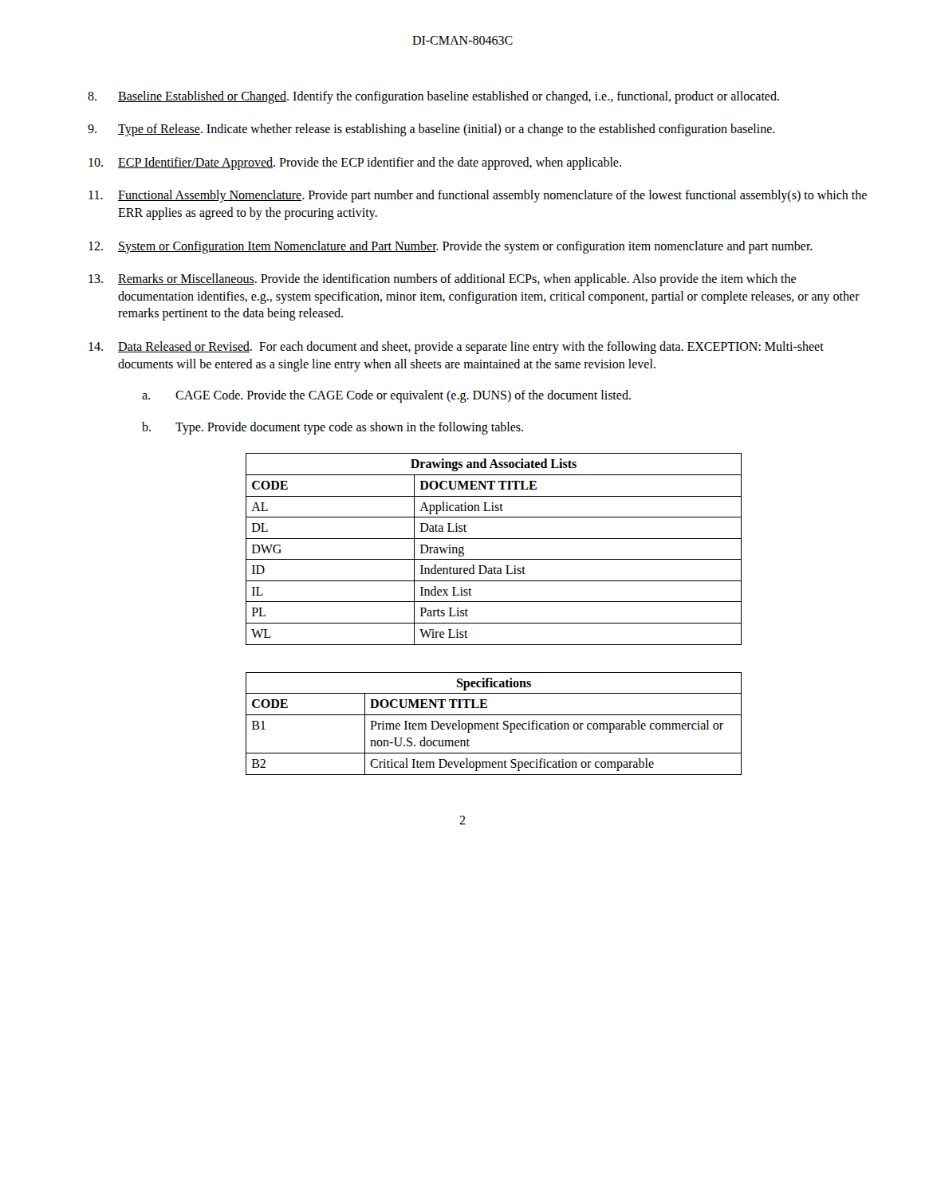DI-CMAN-80463C
Baseline Established or Changed. Identify the configuration baseline established or changed, i.e., functional, product or allocated.
Type of Release. Indicate whether release is establishing a baseline (initial) or a change to the established configuration baseline.
ECP Identifier/Date Approved. Provide the ECP identifier and the date approved, when applicable.
Functional Assembly Nomenclature. Provide part number and functional assembly nomenclature of the lowest functional assembly(s) to which the ERR applies as agreed to by the procuring activity.
System or Configuration Item Nomenclature and Part Number. Provide the system or configuration item nomenclature and part number.
Remarks or Miscellaneous. Provide the identification numbers of additional ECPs, when applicable. Also provide the item which the documentation identifies, e.g., system specification, minor item, configuration item, critical component, partial or complete releases, or any other remarks pertinent to the data being released.
Data Released or Revised. For each document and sheet, provide a separate line entry with the following data. EXCEPTION: Multi-sheet documents will be entered as a single line entry when all sheets are maintained at the same revision level.
CAGE Code. Provide the CAGE Code or equivalent (e.g. DUNS) of the document listed.
Type. Provide document type code as shown in the following tables.
Drawings and Associated Lists
| CODE | DOCUMENT TITLE |
| --- | --- |
| AL | Application List |
| DL | Data List |
| DWG | Drawing |
| ID | Indentured Data List |
| IL | Index List |
| PL | Parts List |
| WL | Wire List |
Specifications
| CODE | DOCUMENT TITLE |
| --- | --- |
| B1 | Prime Item Development Specification or comparable commercial or non-U.S. document |
| B2 | Critical Item Development Specification or comparable |
2